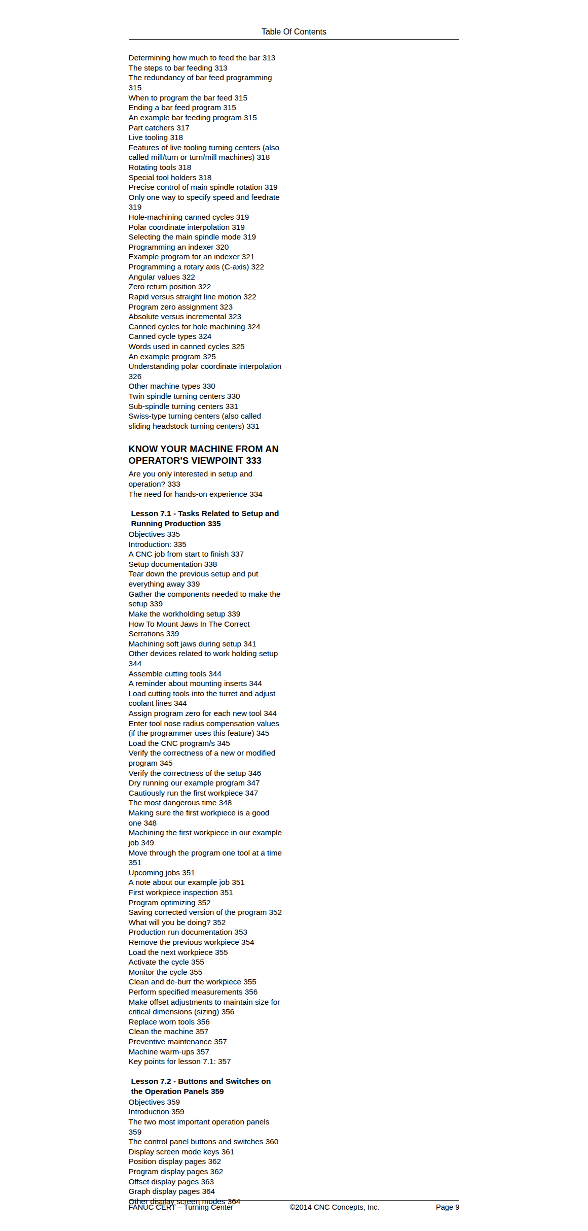Table Of Contents
Determining how much to feed the bar 313
The steps to bar feeding 313
The redundancy of bar feed programming 315
When to program the bar feed 315
Ending a bar feed program 315
An example bar feeding program 315
Part catchers 317
Live tooling 318
Features of live tooling turning centers (also called mill/turn or turn/mill machines) 318
Rotating tools 318
Special tool holders 318
Precise control of main spindle rotation 319
Only one way to specify speed and feedrate 319
Hole-machining canned cycles 319
Polar coordinate interpolation 319
Selecting the main spindle mode 319
Programming an indexer 320
Example program for an indexer 321
Programming a rotary axis (C-axis) 322
Angular values 322
Zero return position 322
Rapid versus straight line motion 322
Program zero assignment 323
Absolute versus incremental 323
Canned cycles for hole machining 324
Canned cycle types 324
Words used in canned cycles 325
An example program 325
Understanding polar coordinate interpolation 326
Other machine types 330
Twin spindle turning centers 330
Sub-spindle turning centers 331
Swiss-type turning centers (also called sliding headstock turning centers) 331
KNOW YOUR MACHINE FROM AN OPERATOR'S VIEWPOINT 333
Are you only interested in setup and operation? 333
The need for hands-on experience 334
Lesson 7.1 - Tasks Related to Setup and Running Production 335
Objectives 335
Introduction: 335
A CNC job from start to finish 337
Setup documentation 338
Tear down the previous setup and put everything away 339
Gather the components needed to make the setup 339
Make the workholding setup 339
How To Mount Jaws In The Correct Serrations 339
Machining soft jaws during setup 341
Other devices related to work holding setup 344
Assemble cutting tools 344
A reminder about mounting inserts 344
Load cutting tools into the turret and adjust coolant lines 344
Assign program zero for each new tool 344
Enter tool nose radius compensation values (if the programmer uses this feature) 345
Load the CNC program/s 345
Verify the correctness of a new or modified program 345
Verify the correctness of the setup 346
Dry running our example program 347
Cautiously run the first workpiece 347
The most dangerous time 348
Making sure the first workpiece is a good one 348
Machining the first workpiece in our example job 349
Move through the program one tool at a time 351
Upcoming jobs 351
A note about our example job 351
First workpiece inspection 351
Program optimizing 352
Saving corrected version of the program 352
What will you be doing? 352
Production run documentation 353
Remove the previous workpiece 354
Load the next workpiece 355
Activate the cycle 355
Monitor the cycle 355
Clean and de-burr the workpiece 355
Perform specified measurements 356
Make offset adjustments to maintain size for critical dimensions (sizing) 356
Replace worn tools 356
Clean the machine 357
Preventive maintenance 357
Machine warm-ups 357
Key points for lesson 7.1: 357
Lesson 7.2 - Buttons and Switches on the Operation Panels 359
Objectives 359
Introduction 359
The two most important operation panels 359
The control panel buttons and switches 360
Display screen mode keys 361
Position display pages 362
Program display pages 362
Offset display pages 363
Graph display pages 364
Other display screen modes 364
FANUC CERT – Turning Center ©2014 CNC Concepts, Inc. Page 9